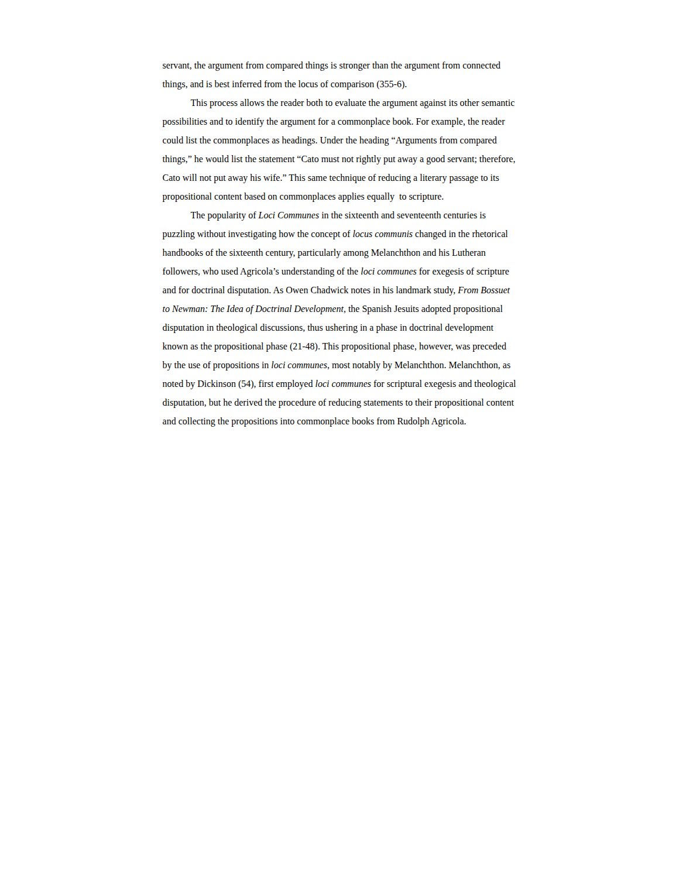servant, the argument from compared things is stronger than the argument from connected things, and is best inferred from the locus of comparison (355-6).
This process allows the reader both to evaluate the argument against its other semantic possibilities and to identify the argument for a commonplace book. For example, the reader could list the commonplaces as headings. Under the heading “Arguments from compared things,” he would list the statement “Cato must not rightly put away a good servant; therefore, Cato will not put away his wife.” This same technique of reducing a literary passage to its propositional content based on commonplaces applies equally to scripture.
The popularity of Loci Communes in the sixteenth and seventeenth centuries is puzzling without investigating how the concept of locus communis changed in the rhetorical handbooks of the sixteenth century, particularly among Melanchthon and his Lutheran followers, who used Agricola’s understanding of the loci communes for exegesis of scripture and for doctrinal disputation. As Owen Chadwick notes in his landmark study, From Bossuet to Newman: The Idea of Doctrinal Development, the Spanish Jesuits adopted propositional disputation in theological discussions, thus ushering in a phase in doctrinal development known as the propositional phase (21-48). This propositional phase, however, was preceded by the use of propositions in loci communes, most notably by Melanchthon. Melanchthon, as noted by Dickinson (54), first employed loci communes for scriptural exegesis and theological disputation, but he derived the procedure of reducing statements to their propositional content and collecting the propositions into commonplace books from Rudolph Agricola.